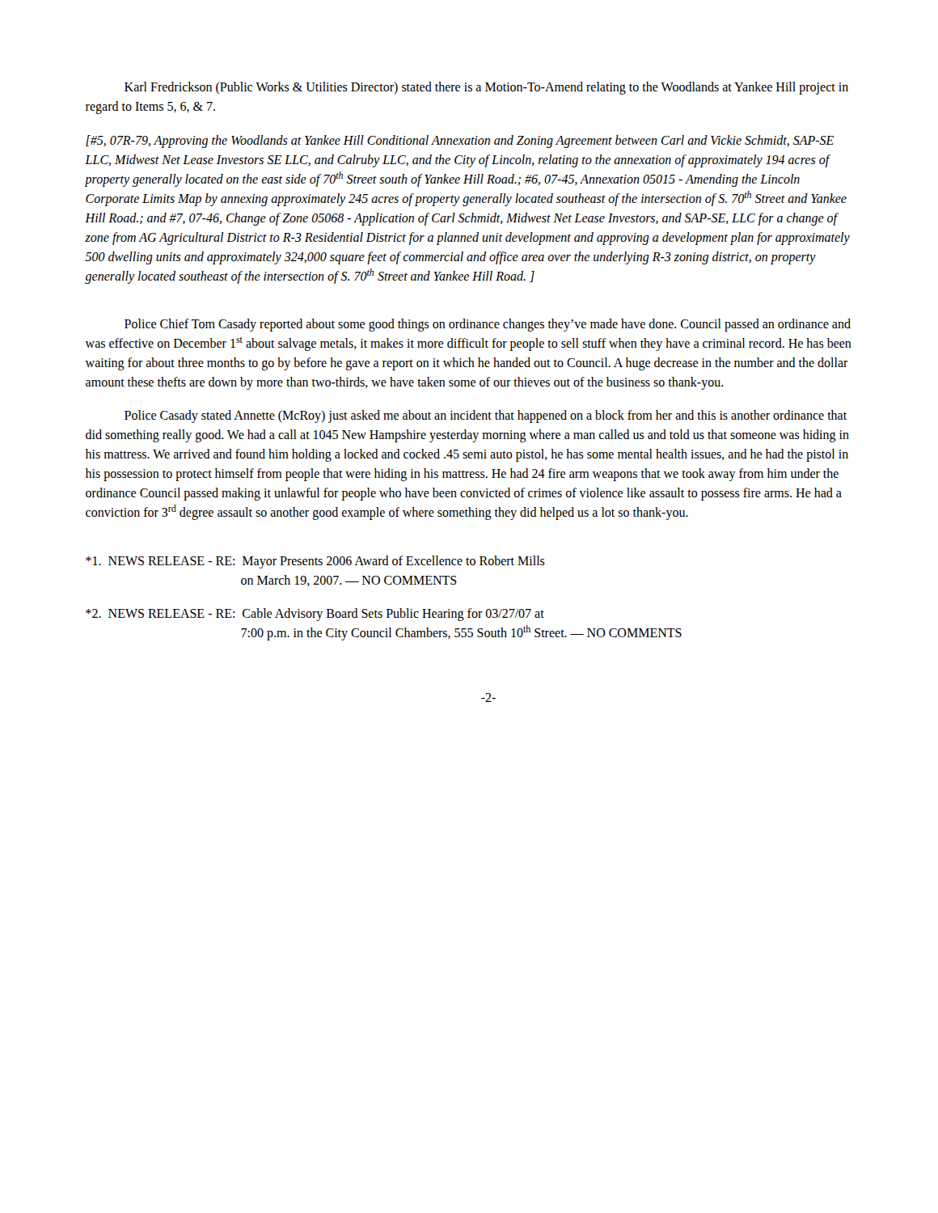Karl Fredrickson (Public Works & Utilities Director) stated there is a Motion-To-Amend relating to the Woodlands at Yankee Hill project in regard to Items 5, 6, & 7.
[#5, 07R-79, Approving the Woodlands at Yankee Hill Conditional Annexation and Zoning Agreement between Carl and Vickie Schmidt, SAP-SE LLC, Midwest Net Lease Investors SE LLC, and Calruby LLC, and the City of Lincoln, relating to the annexation of approximately 194 acres of property generally located on the east side of 70th Street south of Yankee Hill Road.; #6, 07-45, Annexation 05015 - Amending the Lincoln Corporate Limits Map by annexing approximately 245 acres of property generally located southeast of the intersection of S. 70th Street and Yankee Hill Road.; and #7, 07-46, Change of Zone 05068 - Application of Carl Schmidt, Midwest Net Lease Investors, and SAP-SE, LLC for a change of zone from AG Agricultural District to R-3 Residential District for a planned unit development and approving a development plan for approximately 500 dwelling units and approximately 324,000 square feet of commercial and office area over the underlying R-3 zoning district, on property generally located southeast of the intersection of S. 70th Street and Yankee Hill Road. ]
Police Chief Tom Casady reported about some good things on ordinance changes they’ve made have done. Council passed an ordinance and was effective on December 1st about salvage metals, it makes it more difficult for people to sell stuff when they have a criminal record. He has been waiting for about three months to go by before he gave a report on it which he handed out to Council. A huge decrease in the number and the dollar amount these thefts are down by more than two-thirds, we have taken some of our thieves out of the business so thank-you.
Police Casady stated Annette (McRoy) just asked me about an incident that happened on a block from her and this is another ordinance that did something really good. We had a call at 1045 New Hampshire yesterday morning where a man called us and told us that someone was hiding in his mattress. We arrived and found him holding a locked and cocked .45 semi auto pistol, he has some mental health issues, and he had the pistol in his possession to protect himself from people that were hiding in his mattress. He had 24 fire arm weapons that we took away from him under the ordinance Council passed making it unlawful for people who have been convicted of crimes of violence like assault to possess fire arms. He had a conviction for 3rd degree assault so another good example of where something they did helped us a lot so thank-you.
*1. NEWS RELEASE - RE: Mayor Presents 2006 Award of Excellence to Robert Millson March 19, 2007. — NO COMMENTS
*2. NEWS RELEASE - RE: Cable Advisory Board Sets Public Hearing for 03/27/07 at7:00 p.m. in the City Council Chambers, 555 South 10th Street. — NO COMMENTS
-2-